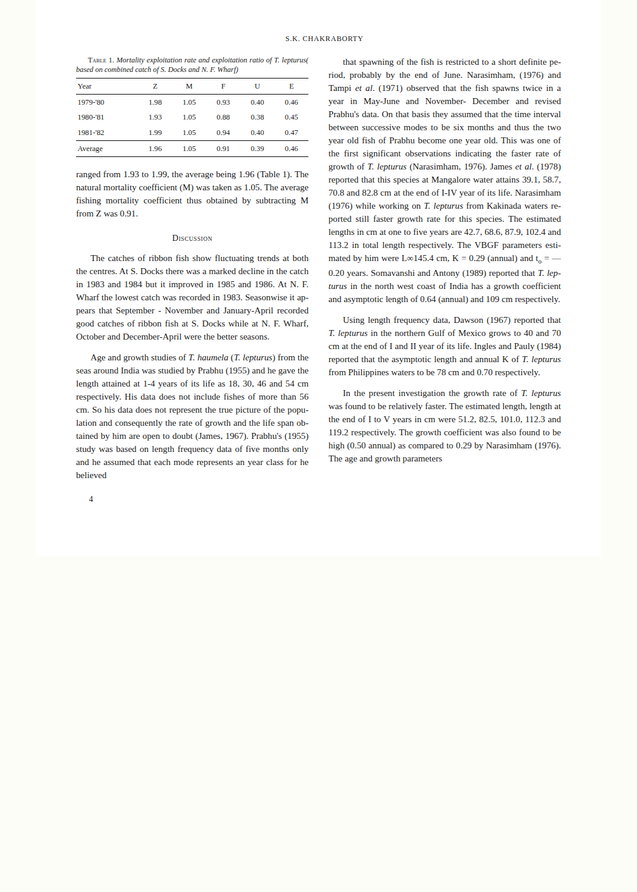S.K. CHAKRABORTY
Table 1. Mortality exploitation rate and exploitation ratio of T. lepturus( based on combined catch of S. Docks and N. F. Wharf)
| Year | Z | M | F | U | E |
| --- | --- | --- | --- | --- | --- |
| 1979-'80 | 1.98 | 1.05 | 0.93 | 0.40 | 0.46 |
| 1980-'81 | 1.93 | 1.05 | 0.88 | 0.38 | 0.45 |
| 1981-'82 | 1.99 | 1.05 | 0.94 | 0.40 | 0.47 |
| Average | 1.96 | 1.05 | 0.91 | 0.39 | 0.46 |
ranged from 1.93 to 1.99, the average being 1.96 (Table 1). The natural mortality coefficient (M) was taken as 1.05. The average fishing mortality coefficient thus obtained by subtracting M from Z was 0.91.
Discussion
The catches of ribbon fish show fluctuating trends at both the centres. At S. Docks there was a marked decline in the catch in 1983 and 1984 but it improved in 1985 and 1986. At N. F. Wharf the lowest catch was recorded in 1983. Seasonwise it appears that September - November and January-April recorded good catches of ribbon fish at S. Docks while at N. F. Wharf, October and December-April were the better seasons.
Age and growth studies of T. haumela (T. lepturus) from the seas around India was studied by Prabhu (1955) and he gave the length attained at 1-4 years of its life as 18, 30, 46 and 54 cm respectively. His data does not include fishes of more than 56 cm. So his data does not represent the true picture of the population and consequently the rate of growth and the life span obtained by him are open to doubt (James, 1967). Prabhu's (1955) study was based on length frequency data of five months only and he assumed that each mode represents an year class for he believed
that spawning of the fish is restricted to a short definite period, probably by the end of June. Narasimham, (1976) and Tampi et al. (1971) observed that the fish spawns twice in a year in May-June and November- December and revised Prabhu's data. On that basis they assumed that the time interval between successive modes to be six months and thus the two year old fish of Prabhu become one year old. This was one of the first significant observations indicating the faster rate of growth of T. lepturus (Narasimham, 1976). James et al. (1978) reported that this species at Mangalore water attains 39.1, 58.7, 70.8 and 82.8 cm at the end of I-IV year of its life. Narasimham (1976) while working on T. lepturus from Kakinada waters reported still faster growth rate for this species. The estimated lengths in cm at one to five years are 42.7, 68.6, 87.9, 102.4 and 113.2 in total length respectively. The VBGF parameters estimated by him were L∞145.4 cm, K = 0.29 (annual) and to = —0.20 years. Somavanshi and Antony (1989) reported that T. lepturus in the north west coast of India has a growth coefficient and asymptotic length of 0.64 (annual) and 109 cm respectively.
Using length frequency data, Dawson (1967) reported that T. lepturus in the northern Gulf of Mexico grows to 40 and 70 cm at the end of I and II year of its life. Ingles and Pauly (1984) reported that the asymptotic length and annual K of T. lepturus from Philippines waters to be 78 cm and 0.70 respectively.
In the present investigation the growth rate of T. lepturus was found to be relatively faster. The estimated length, length at the end of I to V years in cm were 51.2, 82.5, 101.0, 112.3 and 119.2 respectively. The growth coefficient was also found to be high (0.50 annual) as compared to 0.29 by Narasimham (1976). The age and growth parameters
4